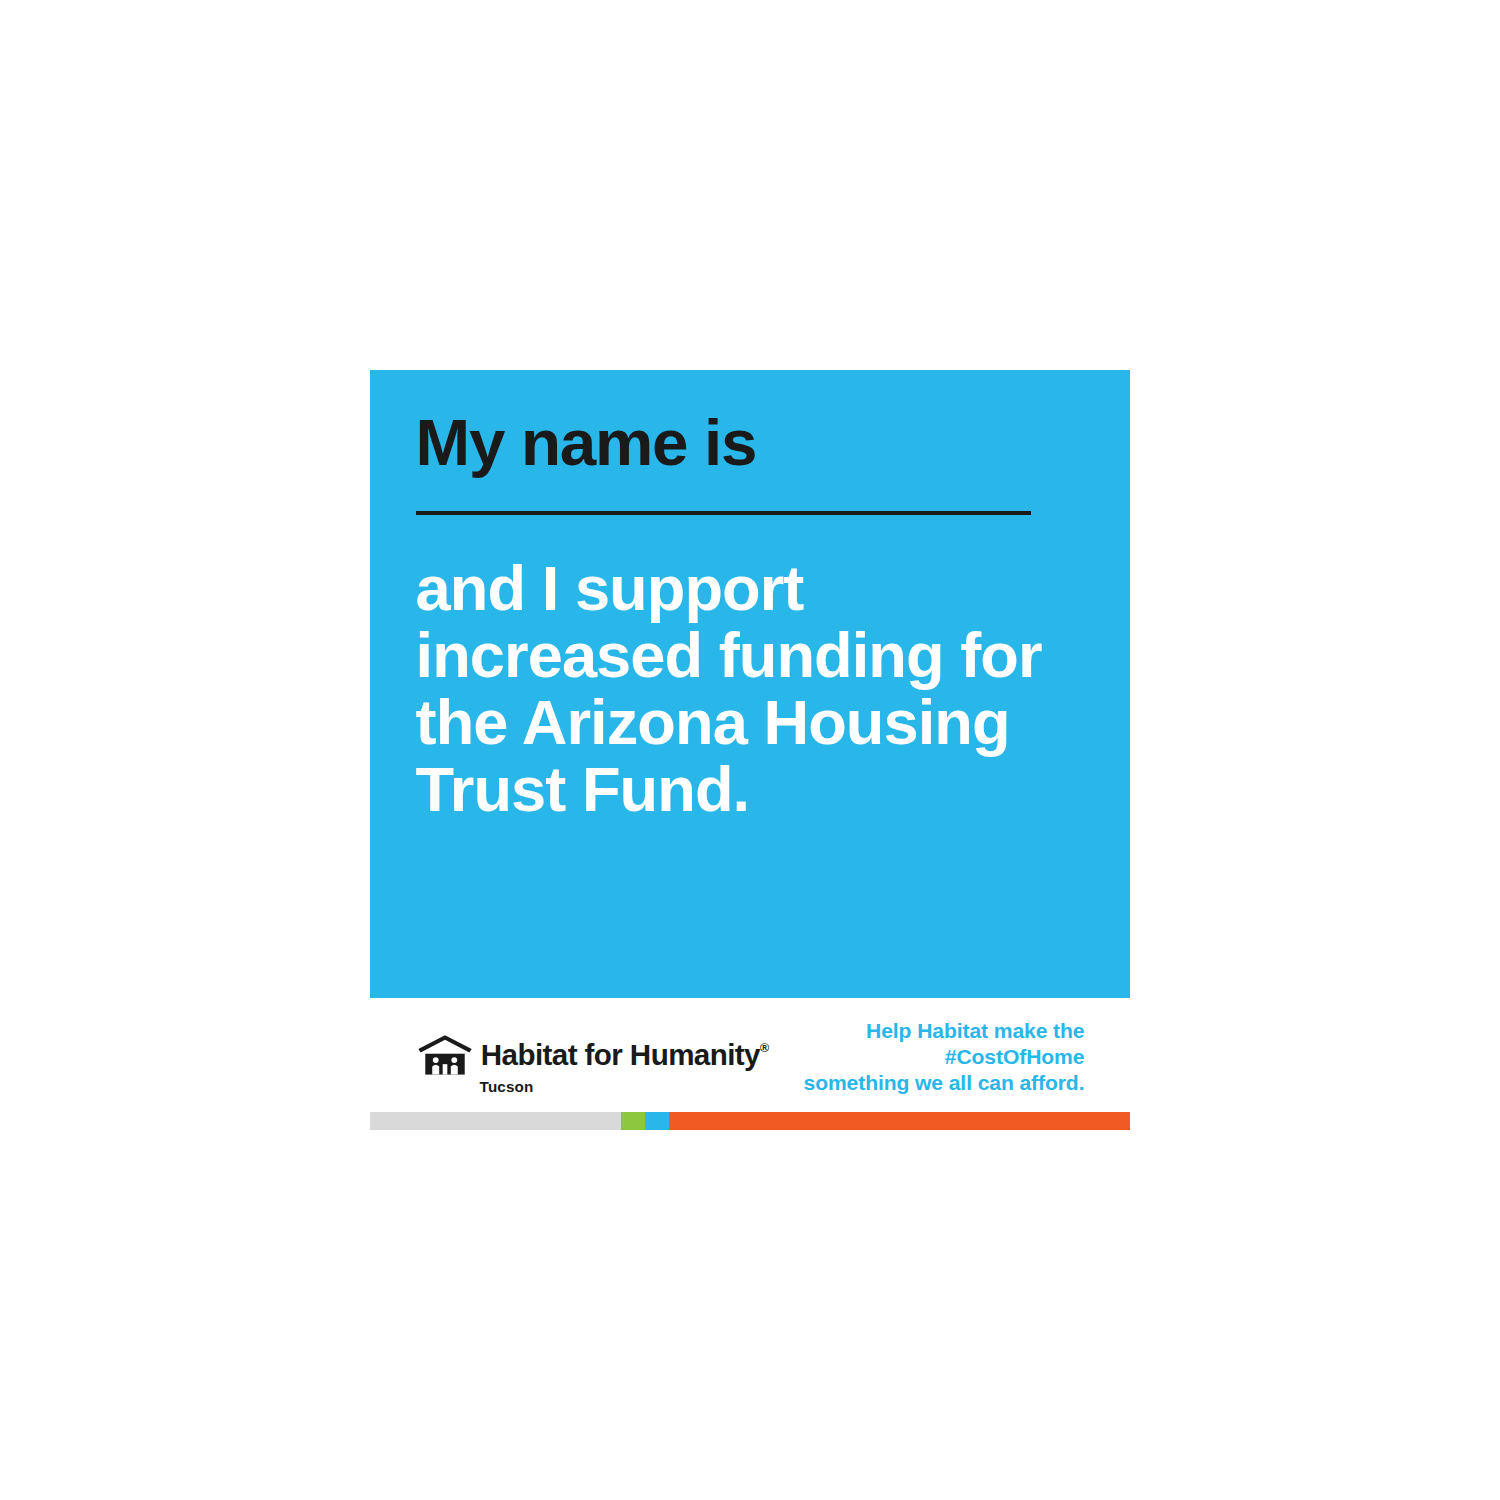My name is
and I support increased funding for the Arizona Housing Trust Fund.
Habitat for Humanity®
Tucson
Help Habitat make the #CostOfHome
something we all can afford.